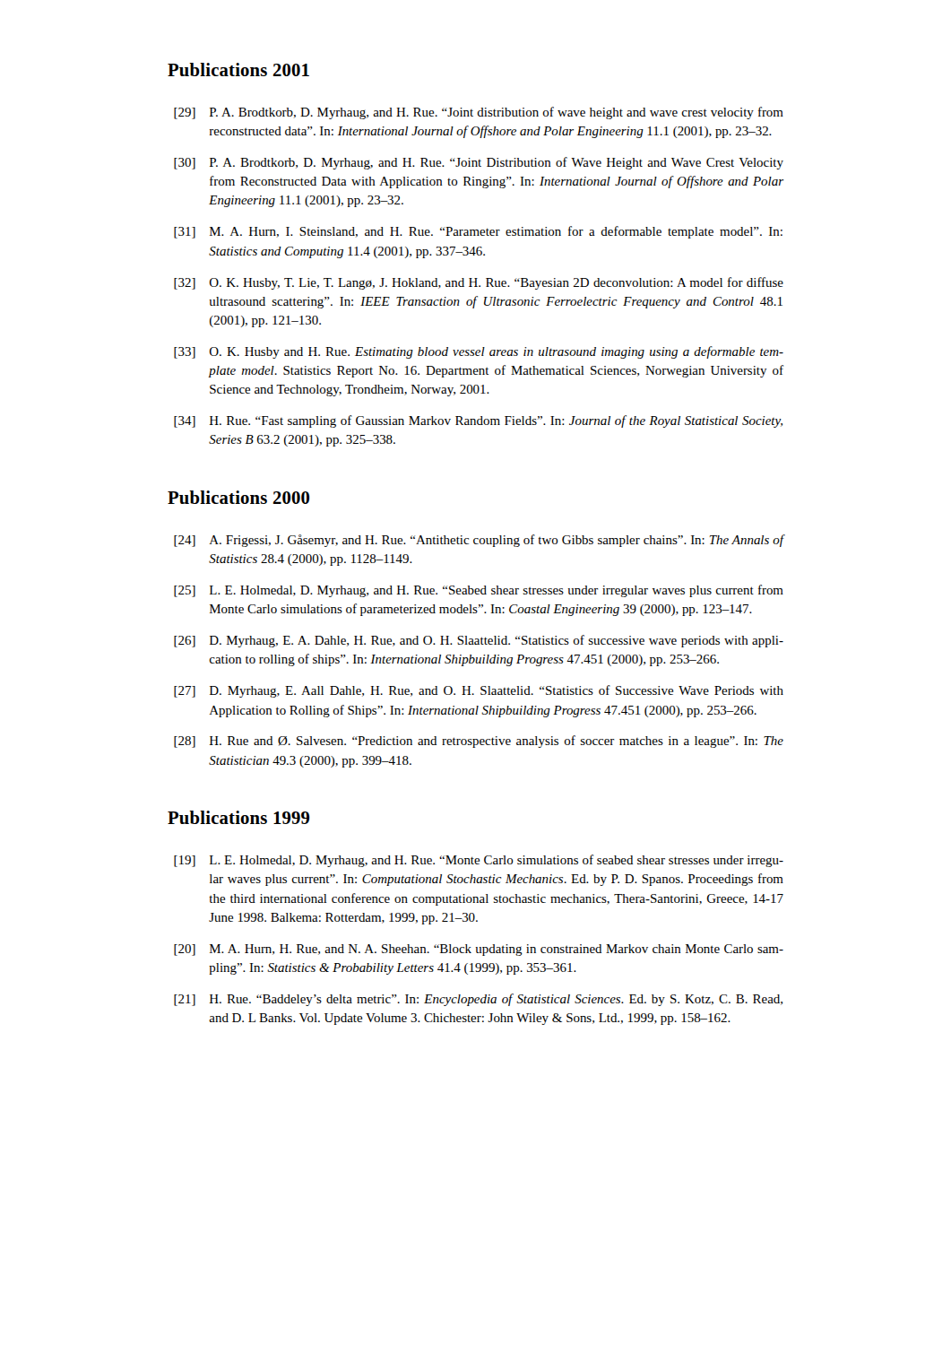Publications 2001
[29] P. A. Brodtkorb, D. Myrhaug, and H. Rue. “Joint distribution of wave height and wave crest velocity from reconstructed data”. In: International Journal of Offshore and Polar Engineering 11.1 (2001), pp. 23–32.
[30] P. A. Brodtkorb, D. Myrhaug, and H. Rue. “Joint Distribution of Wave Height and Wave Crest Velocity from Reconstructed Data with Application to Ringing”. In: International Journal of Offshore and Polar Engineering 11.1 (2001), pp. 23–32.
[31] M. A. Hurn, I. Steinsland, and H. Rue. “Parameter estimation for a deformable template model”. In: Statistics and Computing 11.4 (2001), pp. 337–346.
[32] O. K. Husby, T. Lie, T. Langø, J. Hokland, and H. Rue. “Bayesian 2D deconvolution: A model for diffuse ultrasound scattering”. In: IEEE Transaction of Ultrasonic Ferroelectric Frequency and Control 48.1 (2001), pp. 121–130.
[33] O. K. Husby and H. Rue. Estimating blood vessel areas in ultrasound imaging using a deformable template model. Statistics Report No. 16. Department of Mathematical Sciences, Norwegian University of Science and Technology, Trondheim, Norway, 2001.
[34] H. Rue. “Fast sampling of Gaussian Markov Random Fields”. In: Journal of the Royal Statistical Society, Series B 63.2 (2001), pp. 325–338.
Publications 2000
[24] A. Frigessi, J. Gåsemyr, and H. Rue. “Antithetic coupling of two Gibbs sampler chains”. In: The Annals of Statistics 28.4 (2000), pp. 1128–1149.
[25] L. E. Holmedal, D. Myrhaug, and H. Rue. “Seabed shear stresses under irregular waves plus current from Monte Carlo simulations of parameterized models”. In: Coastal Engineering 39 (2000), pp. 123–147.
[26] D. Myrhaug, E. A. Dahle, H. Rue, and O. H. Slaattelid. “Statistics of successive wave periods with application to rolling of ships”. In: International Shipbuilding Progress 47.451 (2000), pp. 253–266.
[27] D. Myrhaug, E. Aall Dahle, H. Rue, and O. H. Slaattelid. “Statistics of Successive Wave Periods with Application to Rolling of Ships”. In: International Shipbuilding Progress 47.451 (2000), pp. 253–266.
[28] H. Rue and Ø. Salvesen. “Prediction and retrospective analysis of soccer matches in a league”. In: The Statistician 49.3 (2000), pp. 399–418.
Publications 1999
[19] L. E. Holmedal, D. Myrhaug, and H. Rue. “Monte Carlo simulations of seabed shear stresses under irregular waves plus current”. In: Computational Stochastic Mechanics. Ed. by P. D. Spanos. Proceedings from the third international conference on computational stochastic mechanics, Thera-Santorini, Greece, 14-17 June 1998. Balkema: Rotterdam, 1999, pp. 21–30.
[20] M. A. Hurn, H. Rue, and N. A. Sheehan. “Block updating in constrained Markov chain Monte Carlo sampling”. In: Statistics & Probability Letters 41.4 (1999), pp. 353–361.
[21] H. Rue. “Baddeley’s delta metric”. In: Encyclopedia of Statistical Sciences. Ed. by S. Kotz, C. B. Read, and D. L Banks. Vol. Update Volume 3. Chichester: John Wiley & Sons, Ltd., 1999, pp. 158–162.